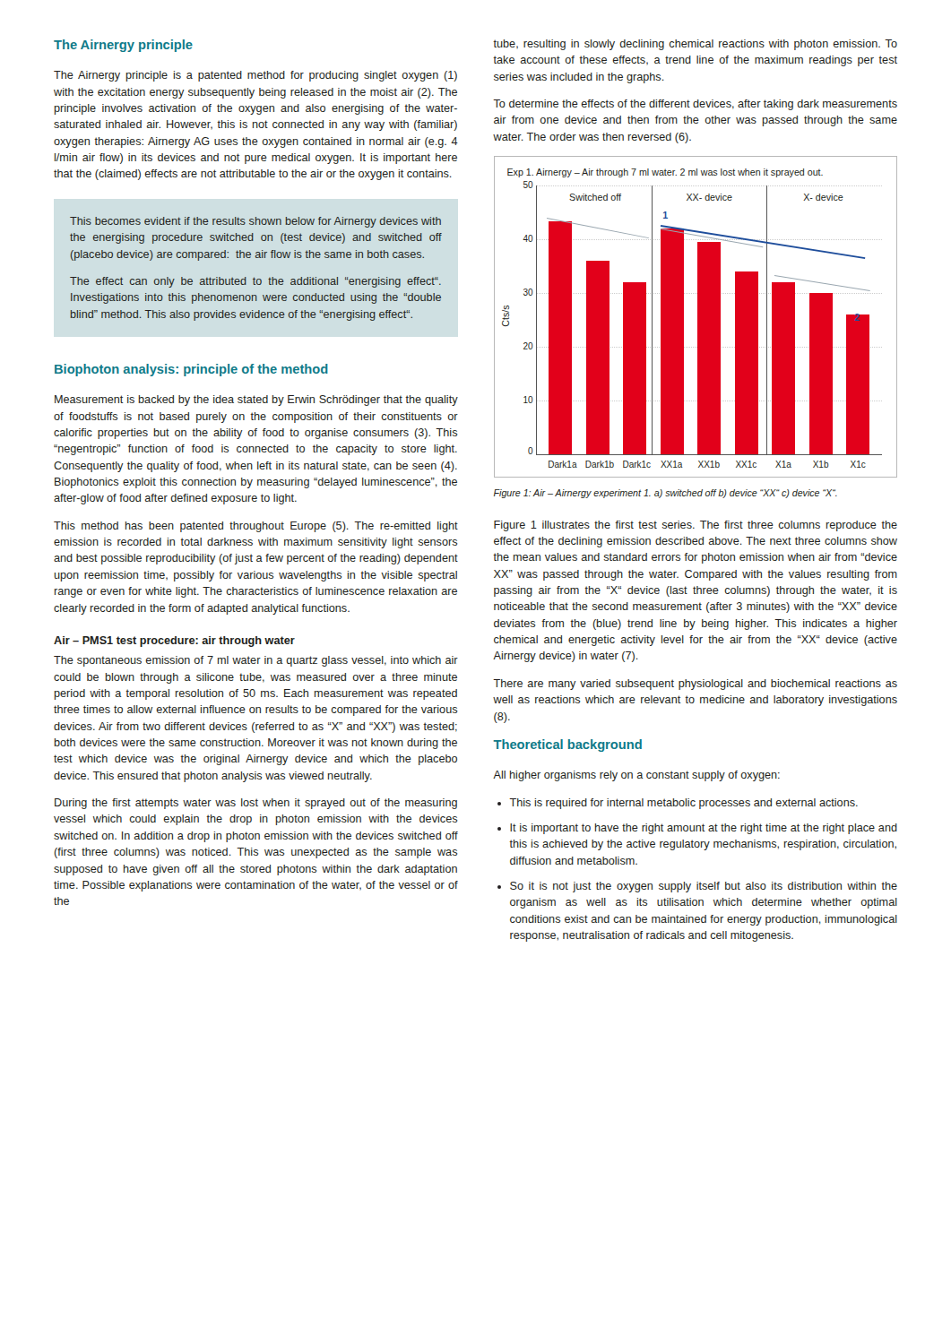The Airnergy principle
The Airnergy principle is a patented method for producing singlet oxygen (1) with the excitation energy subsequently being released in the moist air (2). The principle involves activation of the oxygen and also energising of the water-saturated inhaled air. However, this is not connected in any way with (familiar) oxygen therapies: Airnergy AG uses the oxygen contained in normal air (e.g. 4 l/min air flow) in its devices and not pure medical oxygen. It is important here that the (claimed) effects are not attributable to the air or the oxygen it contains.
This becomes evident if the results shown below for Airnergy devices with the energising procedure switched on (test device) and switched off (placebo device) are compared: the air flow is the same in both cases.
The effect can only be attributed to the additional “energising effect“. Investigations into this phenomenon were conducted using the “double blind” method. This also provides evidence of the “energising effect“.
Biophoton analysis: principle of the method
Measurement is backed by the idea stated by Erwin Schrödinger that the quality of foodstuffs is not based purely on the composition of their constituents or calorific properties but on the ability of food to organise consumers (3). This “negentropic” function of food is connected to the capacity to store light. Consequently the quality of food, when left in its natural state, can be seen (4). Biophotonics exploit this connection by measuring “delayed luminescence”, the after-glow of food after defined exposure to light.
This method has been patented throughout Europe (5). The re-emitted light emission is recorded in total darkness with maximum sensitivity light sensors and best possible reproducibility (of just a few percent of the reading) dependent upon reemission time, possibly for various wavelengths in the visible spectral range or even for white light. The characteristics of luminescence relaxation are clearly recorded in the form of adapted analytical functions.
Air – PMS1 test procedure: air through water
The spontaneous emission of 7 ml water in a quartz glass vessel, into which air could be blown through a silicone tube, was measured over a three minute period with a temporal resolution of 50 ms. Each measurement was repeated three times to allow external influence on results to be compared for the various devices. Air from two different devices (referred to as “X” and “XX”) was tested; both devices were the same construction. Moreover it was not known during the test which device was the original Airnergy device and which the placebo device. This ensured that photon analysis was viewed neutrally.
During the first attempts water was lost when it sprayed out of the measuring vessel which could explain the drop in photon emission with the devices switched on. In addition a drop in photon emission with the devices switched off (first three columns) was noticed. This was unexpected as the sample was supposed to have given off all the stored photons within the dark adaptation time. Possible explanations were contamination of the water, of the vessel or of the
tube, resulting in slowly declining chemical reactions with photon emission. To take account of these effects, a trend line of the maximum readings per test series was included in the graphs.
To determine the effects of the different devices, after taking dark measurements air from one device and then from the other was passed through the same water. The order was then reversed (6).
Exp 1. Airnergy – Air through 7 ml water. 2 ml was lost when it sprayed out.
Cts/s
50
40
30
20
10
0
Switched off
XX- device
X- device
1
2
Dark1a Dark1b Dark1c XX1a XX1b XX1c X1a X1b X1c
Figure 1: Air – Airnergy experiment 1. a) switched off b) device “XX“ c) device “X“.
Figure 1 illustrates the first test series. The first three columns reproduce the effect of the declining emission described above. The next three columns show the mean values and standard errors for photon emission when air from “device XX” was passed through the water. Compared with the values resulting from passing air from the “X“ device (last three columns) through the water, it is noticeable that the second measurement (after 3 minutes) with the “XX” device deviates from the (blue) trend line by being higher. This indicates a higher chemical and energetic activity level for the air from the “XX“ device (active Airnergy device) in water (7).
There are many varied subsequent physiological and biochemical reactions as well as reactions which are relevant to medicine and laboratory investigations (8).
Theoretical background
All higher organisms rely on a constant supply of oxygen:
This is required for internal metabolic processes and external actions.
It is important to have the right amount at the right time at the right place and this is achieved by the active regulatory mechanisms, respiration, circulation, diffusion and metabolism.
So it is not just the oxygen supply itself but also its distribution within the organism as well as its utilisation which determine whether optimal conditions exist and can be maintained for energy production, immunological response, neutralisation of radicals and cell mitogenesis.